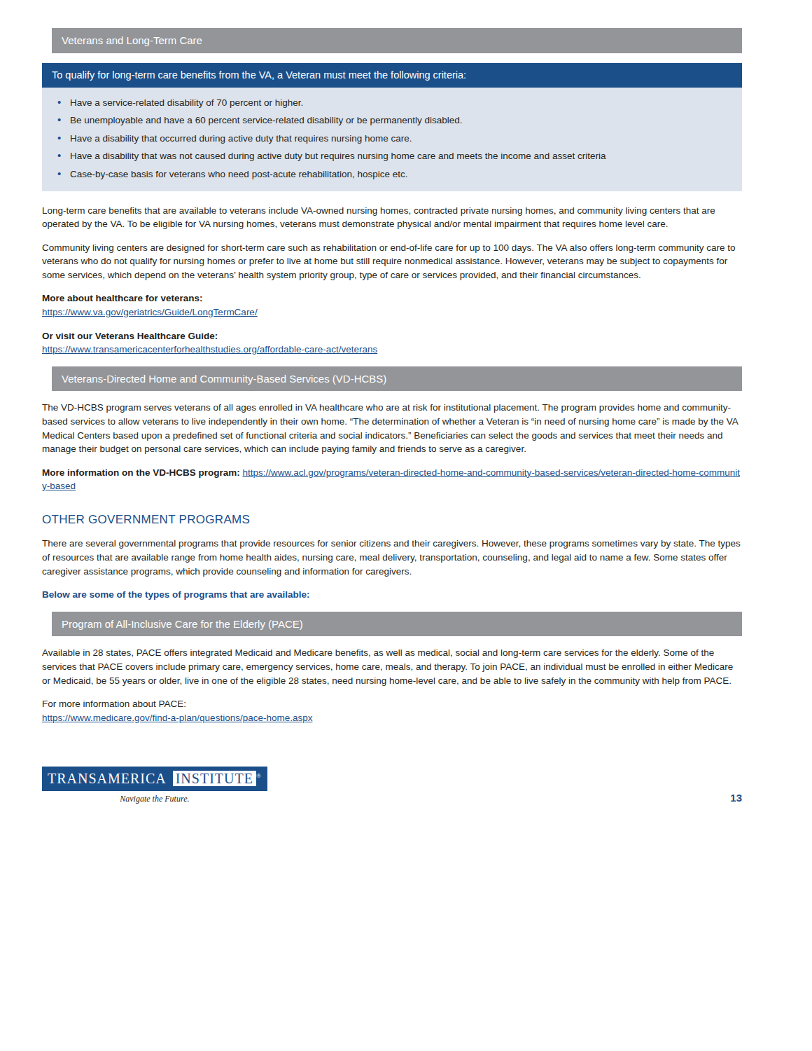Veterans and Long-Term Care
To qualify for long-term care benefits from the VA, a Veteran must meet the following criteria:
Have a service-related disability of 70 percent or higher.
Be unemployable and have a 60 percent service-related disability or be permanently disabled.
Have a disability that occurred during active duty that requires nursing home care.
Have a disability that was not caused during active duty but requires nursing home care and meets the income and asset criteria
Case-by-case basis for veterans who need post-acute rehabilitation, hospice etc.
Long-term care benefits that are available to veterans include VA-owned nursing homes, contracted private nursing homes, and community living centers that are operated by the VA. To be eligible for VA nursing homes, veterans must demonstrate physical and/or mental impairment that requires home level care.
Community living centers are designed for short-term care such as rehabilitation or end-of-life care for up to 100 days. The VA also offers long-term community care to veterans who do not qualify for nursing homes or prefer to live at home but still require nonmedical assistance. However, veterans may be subject to copayments for some services, which depend on the veterans’ health system priority group, type of care or services provided, and their financial circumstances.
More about healthcare for veterans:
https://www.va.gov/geriatrics/Guide/LongTermCare/
Or visit our Veterans Healthcare Guide:
https://www.transamericacenterforhealthstudies.org/affordable-care-act/veterans
Veterans-Directed Home and Community-Based Services (VD-HCBS)
The VD-HCBS program serves veterans of all ages enrolled in VA healthcare who are at risk for institutional placement. The program provides home and community-based services to allow veterans to live independently in their own home. “The determination of whether a Veteran is “in need of nursing home care” is made by the VA Medical Centers based upon a predefined set of functional criteria and social indicators.” Beneficiaries can select the goods and services that meet their needs and manage their budget on personal care services, which can include paying family and friends to serve as a caregiver.
More information on the VD-HCBS program: https://www.acl.gov/programs/veteran-directed-home-and-community-based-services/veteran-directed-home-community-based
Other Government Programs
There are several governmental programs that provide resources for senior citizens and their caregivers. However, these programs sometimes vary by state. The types of resources that are available range from home health aides, nursing care, meal delivery, transportation, counseling, and legal aid to name a few. Some states offer caregiver assistance programs, which provide counseling and information for caregivers.
Below are some of the types of programs that are available:
Program of All-Inclusive Care for the Elderly (PACE)
Available in 28 states, PACE offers integrated Medicaid and Medicare benefits, as well as medical, social and long-term care services for the elderly. Some of the services that PACE covers include primary care, emergency services, home care, meals, and therapy. To join PACE, an individual must be enrolled in either Medicare or Medicaid, be 55 years or older, live in one of the eligible 28 states, need nursing home-level care, and be able to live safely in the community with help from PACE.
For more information about PACE:
https://www.medicare.gov/find-a-plan/questions/pace-home.aspx
TRANSAMERICA INSTITUTE®
Navigate the Future.
13